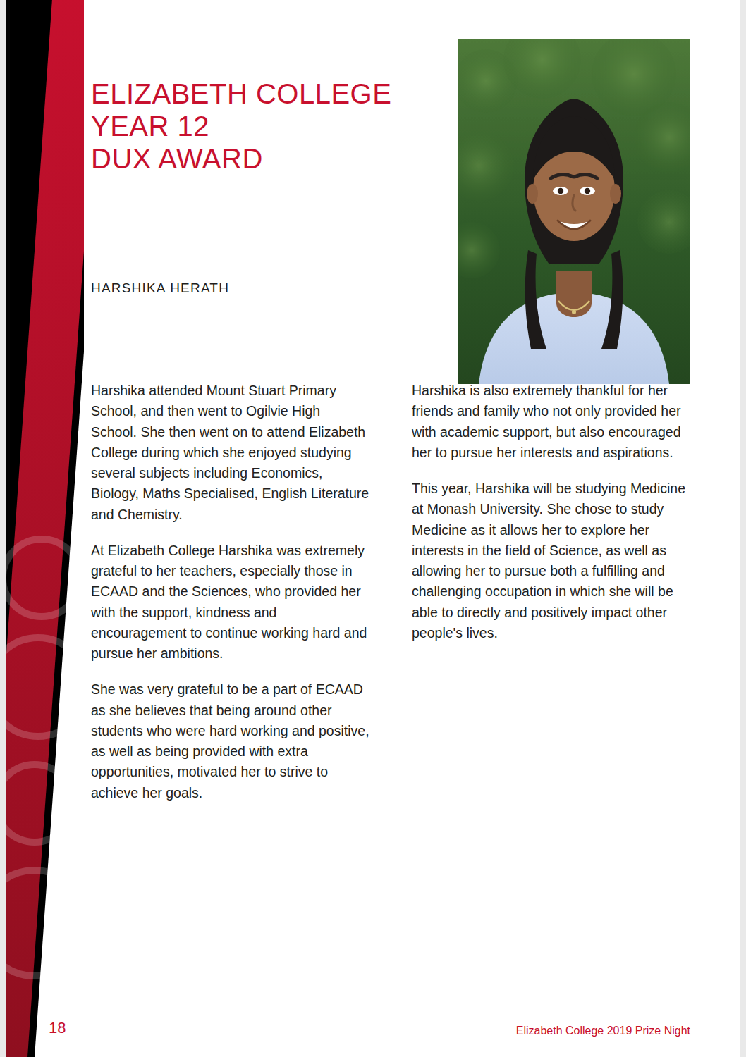Elizabeth College
Year 12
Dux Award
Harshika Herath
Harshika attended Mount Stuart Primary School, and then went to Ogilvie High School. She then went on to attend Elizabeth College during which she enjoyed studying several subjects including Economics, Biology, Maths Specialised, English Literature and Chemistry.
At Elizabeth College Harshika was extremely grateful to her teachers, especially those in ECAAD and the Sciences, who provided her with the support, kindness and encouragement to continue working hard and pursue her ambitions.
She was very grateful to be a part of ECAAD as she believes that being around other students who were hard working and positive, as well as being provided with extra opportunities, motivated her to strive to achieve her goals.
Harshika is also extremely thankful for her friends and family who not only provided her with academic support, but also encouraged her to pursue her interests and aspirations.
This year, Harshika will be studying Medicine at Monash University. She chose to study Medicine as it allows her to explore her interests in the field of Science, as well as allowing her to pursue both a fulfilling and challenging occupation in which she will be able to directly and positively impact other people's lives.
18
Elizabeth College 2019 Prize Night